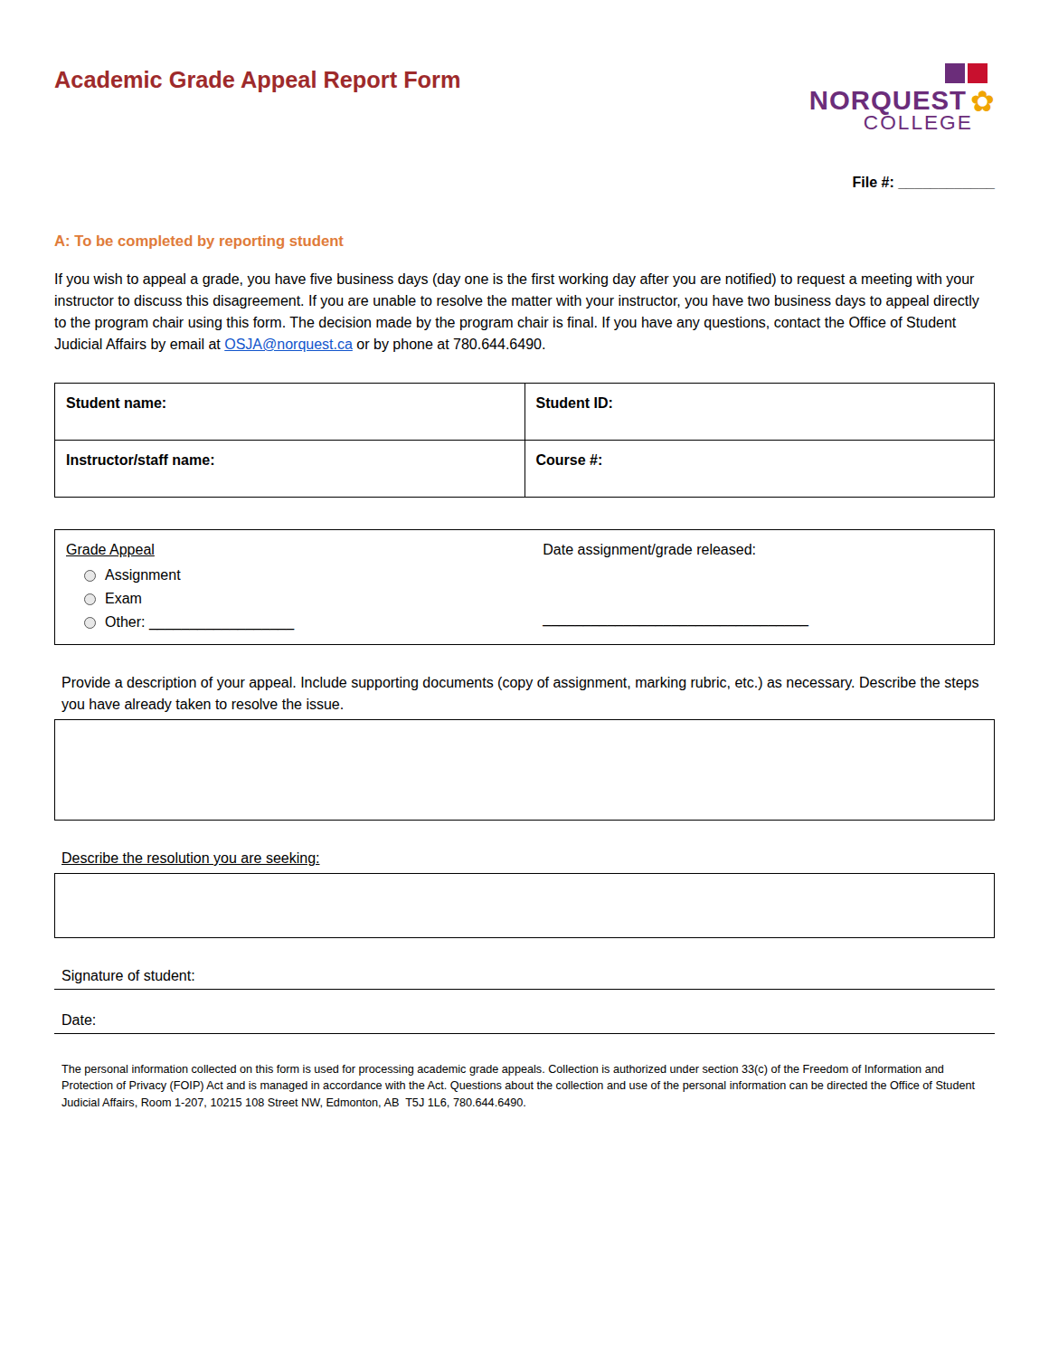NORQUEST✿ COLLEGE
Academic Grade Appeal Report Form
File #: ____________
A: To be completed by reporting student
If you wish to appeal a grade, you have five business days (day one is the first working day after you are notified) to request a meeting with your instructor to discuss this disagreement. If you are unable to resolve the matter with your instructor, you have two business days to appeal directly to the program chair using this form. The decision made by the program chair is final. If you have any questions, contact the Office of Student Judicial Affairs by email at OSJA@norquest.ca or by phone at 780.644.6490.
| Student name: | Student ID: |
| Instructor/staff name: | Course #: |
Grade Appeal
Assignment
Exam
Other: __________________
Date assignment/grade released:
_________________________________
Provide a description of your appeal. Include supporting documents (copy of assignment, marking rubric, etc.) as necessary. Describe the steps you have already taken to resolve the issue.
Describe the resolution you are seeking:
Signature of student:
Date:
The personal information collected on this form is used for processing academic grade appeals. Collection is authorized under section 33(c) of the Freedom of Information and Protection of Privacy (FOIP) Act and is managed in accordance with the Act. Questions about the collection and use of the personal information can be directed the Office of Student Judicial Affairs, Room 1-207, 10215 108 Street NW, Edmonton, AB T5J 1L6, 780.644.6490.